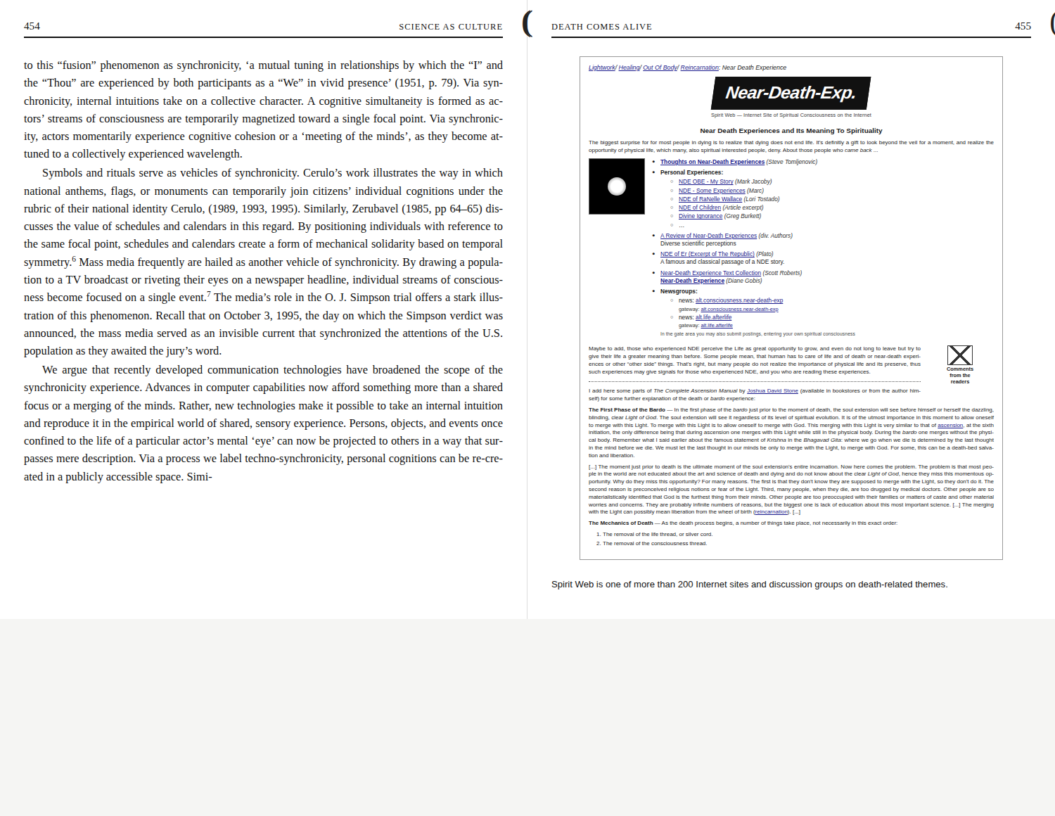(
454 Science as Culture
to this “fusion” phenomenon as synchronicity, ‘a mutual tuning in relationships by which the “I” and the “Thou” are experienced by both participants as a “We” in vivid presence’ (1951, p. 79). Via synchronicity, internal intuitions take on a collective character. A cognitive simultaneity is formed as actors’ streams of consciousness are temporarily magnetized toward a single focal point. Via synchronicity, actors momentarily experience cognitive cohesion or a ‘meeting of the minds’, as they become attuned to a collectively experienced wavelength.
Symbols and rituals serve as vehicles of synchronicity. Cerulo’s work illustrates the way in which national anthems, flags, or monuments can temporarily join citizens’ individual cognitions under the rubric of their national identity Cerulo, (1989, 1993, 1995). Similarly, Zerubavel (1985, pp 64–65) discusses the value of schedules and calendars in this regard. By positioning individuals with reference to the same focal point, schedules and calendars create a form of mechanical solidarity based on temporal symmetry.6 Mass media frequently are hailed as another vehicle of synchronicity. By drawing a population to a TV broadcast or riveting their eyes on a newspaper headline, individual streams of consciousness become focused on a single event.7 The media’s role in the O. J. Simpson trial offers a stark illustration of this phenomenon. Recall that on October 3, 1995, the day on which the Simpson verdict was announced, the mass media served as an invisible current that synchronized the attentions of the U.S. population as they awaited the jury’s word.
We argue that recently developed communication technologies have broadened the scope of the synchronicity experience. Advances in computer capabilities now afford something more than a shared focus or a merging of the minds. Rather, new technologies make it possible to take an internal intuition and reproduce it in the empirical world of shared, sensory experience. Persons, objects, and events once confined to the life of a particular actor’s mental ‘eye’ can now be projected to others in a way that surpasses mere description. Via a process we label techno-synchronicity, personal cognitions can be re-created in a publicly accessible space. Simi-
( (
Death Comes Alive 455
Lightwork/ Healing/ Out Of Body/ Reincarnation: Near Death Experience
Near-Death-Exp.
Spirit Web — Internet Site of Spiritual Consciousness on the Internet
Near Death Experiences and Its Meaning To Spirituality
The biggest surprise for for most people in dying is to realize that dying does not end life. It's definitly a gift to look beyond the veil for a moment, and realize the opportunity of physical life, which many, also spiritual interested people, deny. About those people who came back ...
Thoughts on Near-Death Experiences (Steve Tomljenovic)
Personal Experiences:
NDE OBE - My Story (Mark Jacoby)
NDE - Some Experiences (Marc)
NDE of RaNelle Wallace (Lori Tostado)
NDE of Children (Article excerpt)
Divine Ignorance (Greg Burkett)
…
A Review of Near-Death Experiences (div. Authors)
Diverse scientific perceptions
NDE of Er (Excerpt of The Republic) (Plato)
A famous and classical passage of a NDE story.
Near-Death Experience Text Collection (Scott Roberts)
Near-Death Experience (Diane Gobis)
Newsgroups:
news: alt.consciousness.near-death-exp
gateway: alt.consciousness.near-death-exp
news: alt.life.afterlife
gateway: alt.life.afterlife
In the gate area you may also submit postings, entering your own spiritual consciousness
Comments
from the
readers
Maybe to add, those who experienced NDE perceive the Life as great opportunity to grow, and even do not long to leave but try to give their life a greater meaning than before. Some people mean, that human has to care of life and of death or near-death experiences or other “other side” things. That's right, but many people do not realize the importance of physical life and its preserve, thus such experiences may give signals for those who experienced NDE, and you who are reading these experiences.
I add here some parts of The Complete Ascension Manual by Joshua David Stone (available in bookstores or from the author himself) for some further explanation of the death or bardo experience:
The First Phase of the Bardo — In the first phase of the bardo just prior to the moment of death, the soul extension will see before himself or herself the dazzling, blinding, clear Light of God. The soul extension will see it regardless of its level of spiritual evolution. It is of the utmost importance in this moment to allow oneself to merge with this Light. To merge with this Light is to allow oneself to merge with God. This merging with this Light is very similar to that of ascension, at the sixth initiation, the only difference being that during ascension one merges with this Light while still in the physical body. During the bardo one merges without the physical body. Remember what I said earlier about the famous statement of Krishna in the Bhagavad Gita: where we go when we die is determined by the last thought in the mind before we die. We must let the last thought in our minds be only to merge with the Light, to merge with God. For some, this can be a death-bed salvation and liberation.
[...] The moment just prior to death is the ultimate moment of the soul extension's entire incarnation. Now here comes the problem. The problem is that most people in the world are not educated about the art and science of death and dying and do not know about the clear Light of God, hence they miss this momentous opportunity. Why do they miss this opportunity? For many reasons. The first is that they don't know they are supposed to merge with the Light, so they don't do it. The second reason is preconceived religious notions or fear of the Light. Third, many people, when they die, are too drugged by medical doctors. Other people are so materialistically identified that God is the furthest thing from their minds. Other people are too preoccupied with their families or matters of caste and other material worries and concerns. They are probably infinite numbers of reasons, but the biggest one is lack of education about this most important science. [...] The merging with the Light can possibly mean liberation from the wheel of birth (reincarnation). [...]
The Mechanics of Death — As the death process begins, a number of things take place, not necessarily in this exact order:
The removal of the life thread, or silver cord.
The removal of the consciousness thread.
Spirit Web is one of more than 200 Internet sites and discussion groups on death-related themes.